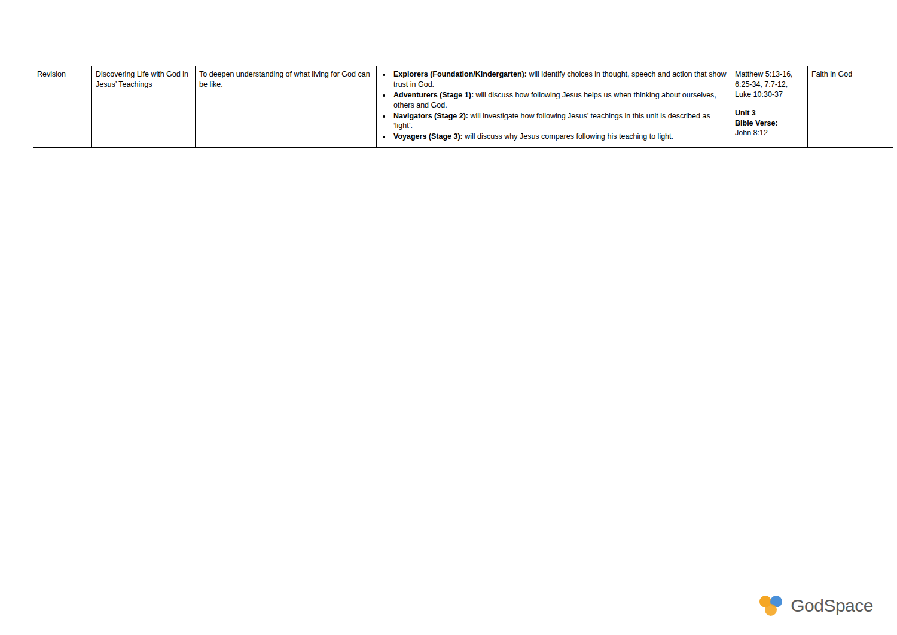| Revision | Discovering Life with God in Jesus’ Teachings | To deepen understanding of what living for God can be like. | Explorers (Foundation/Kindergarten): will identify choices in thought, speech and action that show trust in God. Adventurers (Stage 1): will discuss how following Jesus helps us when thinking about ourselves, others and God. Navigators (Stage 2): will investigate how following Jesus’ teachings in this unit is described as ‘light’. Voyagers (Stage 3): will discuss why Jesus compares following his teaching to light. | Matthew 5:13-16, 6:25-34, 7:7-12, Luke 10:30-37 Unit 3 Bible Verse: John 8:12 | Faith in God |
GodSpace